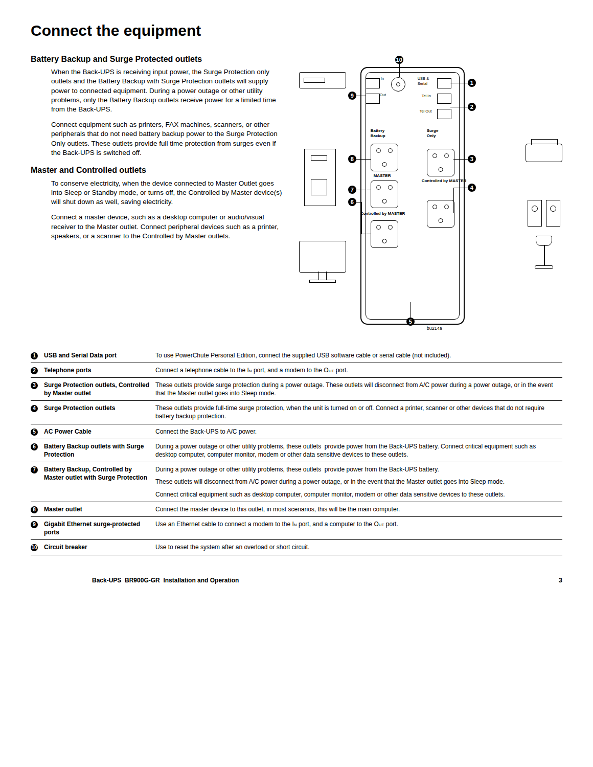Connect the equipment
Battery Backup and Surge Protected outlets
When the Back-UPS is receiving input power, the Surge Protection only outlets and the Battery Backup with Surge Protection outlets will supply power to connected equipment. During a power outage or other utility problems, only the Battery Backup outlets receive power for a limited time from the Back-UPS.
Connect equipment such as printers, FAX machines, scanners, or other peripherals that do not need battery backup power to the Surge Protection Only outlets. These outlets provide full time protection from surges even if the Back-UPS is switched off.
Master and Controlled outlets
To conserve electricity, when the device connected to Master Outlet goes into Sleep or Standby mode, or turns off, the Controlled by Master device(s) will shut down as well, saving electricity.
Connect a master device, such as a desktop computer or audio/visual receiver to the Master outlet. Connect peripheral devices such as a printer, speakers, or a scanner to the Controlled by Master outlets.
10
USB &
Serial
1
Tel In
Tel Out
2
In
Out
9
Battery
Backup
Surge
Only
MASTER
8
7
Controlled by MASTER
6
3
Controlled by MASTER
4
5
bu214a
| 1 | USB and Serial Data port | To use PowerChute Personal Edition, connect the supplied USB software cable or serial cable (not included). |
| 2 | Telephone ports | Connect a telephone cable to the In port, and a modem to the Out port. |
| 3 | Surge Protection outlets, Controlled by Master outlet | These outlets provide surge protection during a power outage. These outlets will disconnect from A/C power during a power outage, or in the event that the Master outlet goes into Sleep mode. |
| 4 | Surge Protection outlets | These outlets provide full-time surge protection, when the unit is turned on or off. Connect a printer, scanner or other devices that do not require battery backup protection. |
| 5 | AC Power Cable | Connect the Back-UPS to A/C power. |
| 6 | Battery Backup outlets with Surge Protection | During a power outage or other utility problems, these outlets provide power from the Back-UPS battery. Connect critical equipment such as desktop computer, computer monitor, modem or other data sensitive devices to these outlets. |
| 7 | Battery Backup, Controlled by Master outlet with Surge Protection | During a power outage or other utility problems, these outlets provide power from the Back-UPS battery. These outlets will disconnect from A/C power during a power outage, or in the event that the Master outlet goes into Sleep mode. Connect critical equipment such as desktop computer, computer monitor, modem or other data sensitive devices to these outlets. |
| 8 | Master outlet | Connect the master device to this outlet, in most scenarios, this will be the main computer. |
| 9 | Gigabit Ethernet surge-protected ports | Use an Ethernet cable to connect a modem to the In port, and a computer to the Out port. |
| 10 | Circuit breaker | Use to reset the system after an overload or short circuit. |
Back-UPS BR900G-GR Installation and Operation
3